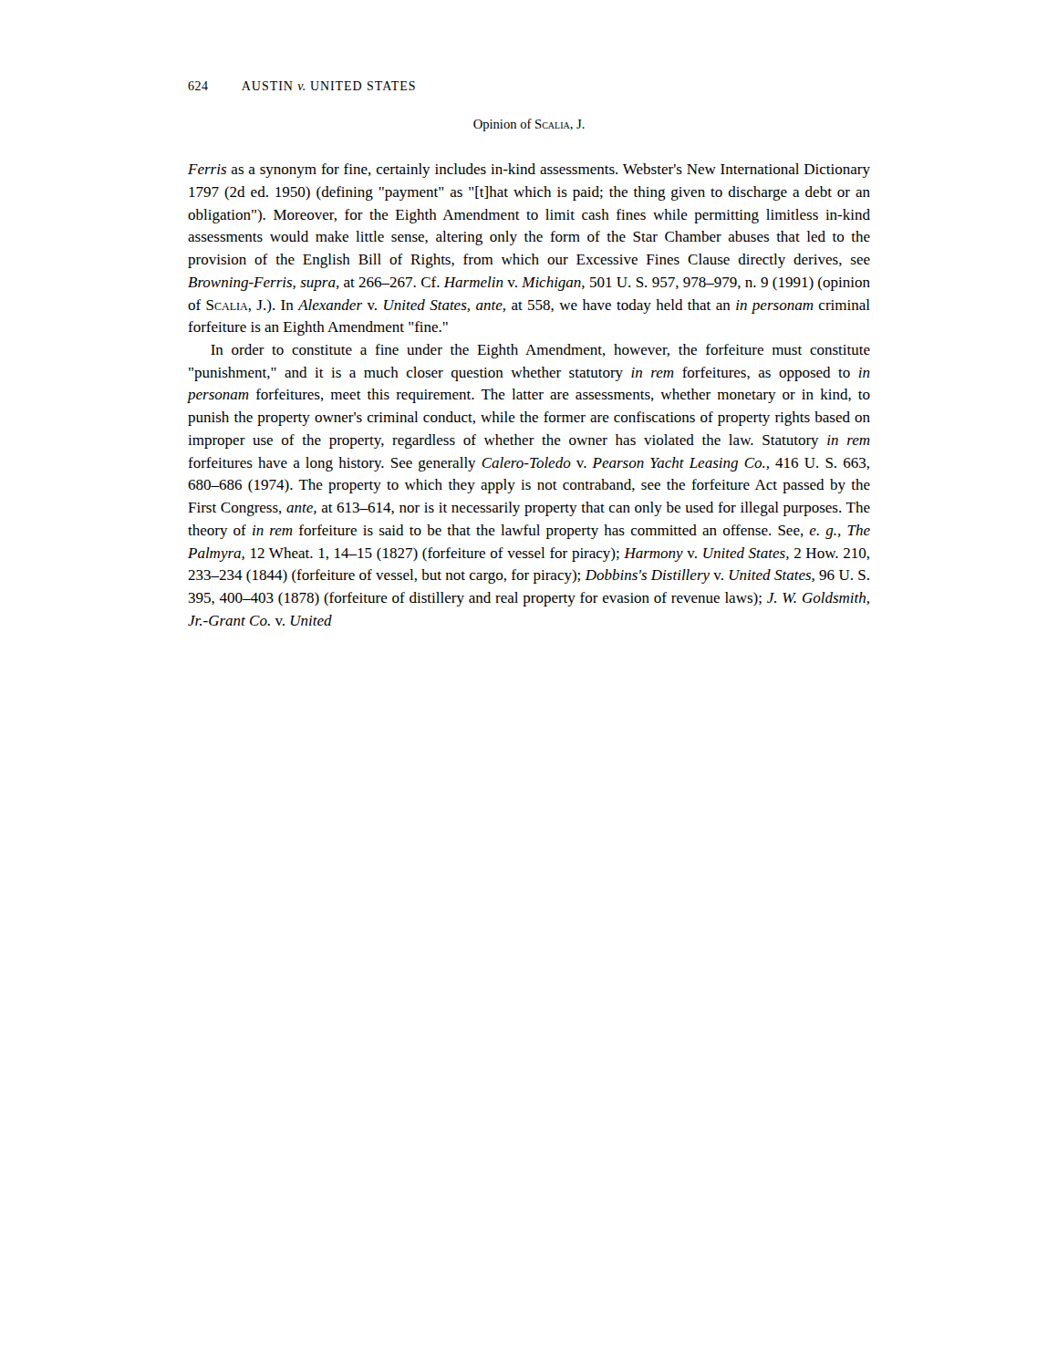624 Austin v. United States
Opinion of Scalia, J.
Ferris as a synonym for fine, certainly includes in-kind assessments. Webster's New International Dictionary 1797 (2d ed. 1950) (defining "payment" as "[t]hat which is paid; the thing given to discharge a debt or an obligation"). Moreover, for the Eighth Amendment to limit cash fines while permitting limitless in-kind assessments would make little sense, altering only the form of the Star Chamber abuses that led to the provision of the English Bill of Rights, from which our Excessive Fines Clause directly derives, see Browning-Ferris, supra, at 266–267. Cf. Harmelin v. Michigan, 501 U. S. 957, 978–979, n. 9 (1991) (opinion of Scalia, J.). In Alexander v. United States, ante, at 558, we have today held that an in personam criminal forfeiture is an Eighth Amendment "fine."
In order to constitute a fine under the Eighth Amendment, however, the forfeiture must constitute "punishment," and it is a much closer question whether statutory in rem forfeitures, as opposed to in personam forfeitures, meet this requirement. The latter are assessments, whether monetary or in kind, to punish the property owner's criminal conduct, while the former are confiscations of property rights based on improper use of the property, regardless of whether the owner has violated the law. Statutory in rem forfeitures have a long history. See generally Calero-Toledo v. Pearson Yacht Leasing Co., 416 U. S. 663, 680–686 (1974). The property to which they apply is not contraband, see the forfeiture Act passed by the First Congress, ante, at 613–614, nor is it necessarily property that can only be used for illegal purposes. The theory of in rem forfeiture is said to be that the lawful property has committed an offense. See, e. g., The Palmyra, 12 Wheat. 1, 14–15 (1827) (forfeiture of vessel for piracy); Harmony v. United States, 2 How. 210, 233–234 (1844) (forfeiture of vessel, but not cargo, for piracy); Dobbins's Distillery v. United States, 96 U. S. 395, 400–403 (1878) (forfeiture of distillery and real property for evasion of revenue laws); J. W. Goldsmith, Jr.-Grant Co. v. United